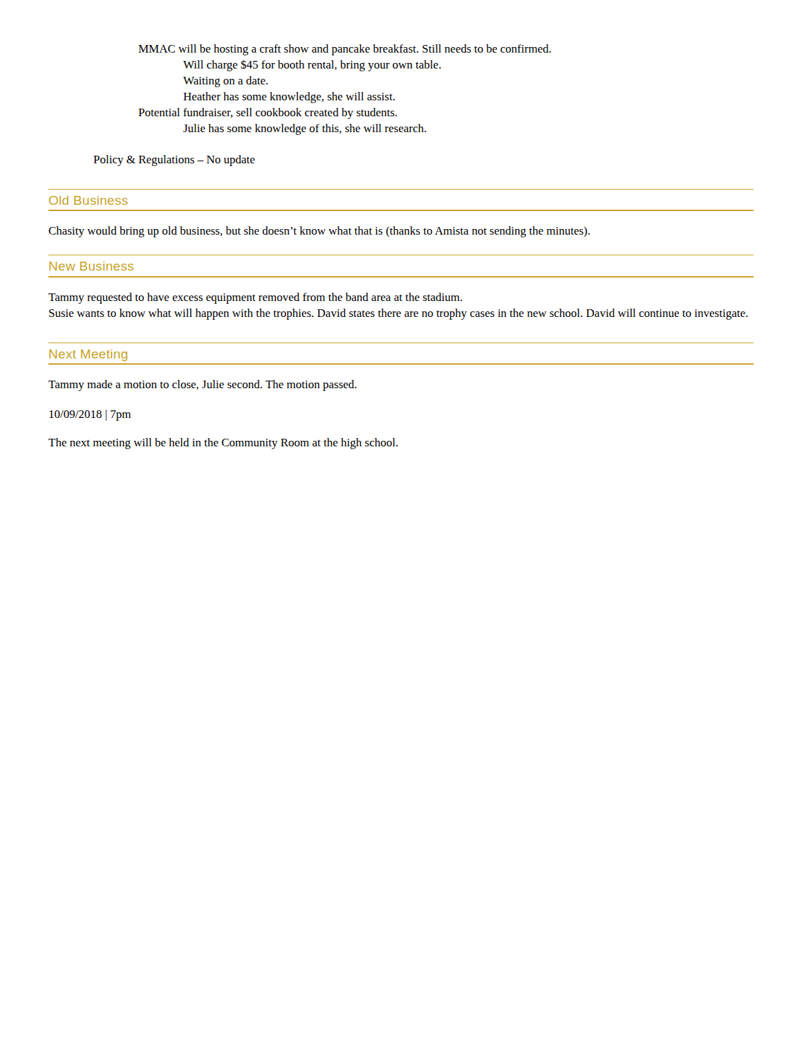MMAC will be hosting a craft show and pancake breakfast. Still needs to be confirmed.
Will charge $45 for booth rental, bring your own table.
Waiting on a date.
Heather has some knowledge, she will assist.
Potential fundraiser, sell cookbook created by students.
Julie has some knowledge of this, she will research.
Policy & Regulations – No update
Old Business
Chasity would bring up old business, but she doesn’t know what that is (thanks to Amista not sending the minutes).
New Business
Tammy requested to have excess equipment removed from the band area at the stadium.
Susie wants to know what will happen with the trophies. David states there are no trophy cases in the new school. David will continue to investigate.
Next Meeting
Tammy made a motion to close, Julie second. The motion passed.
10/09/2018 | 7pm
The next meeting will be held in the Community Room at the high school.